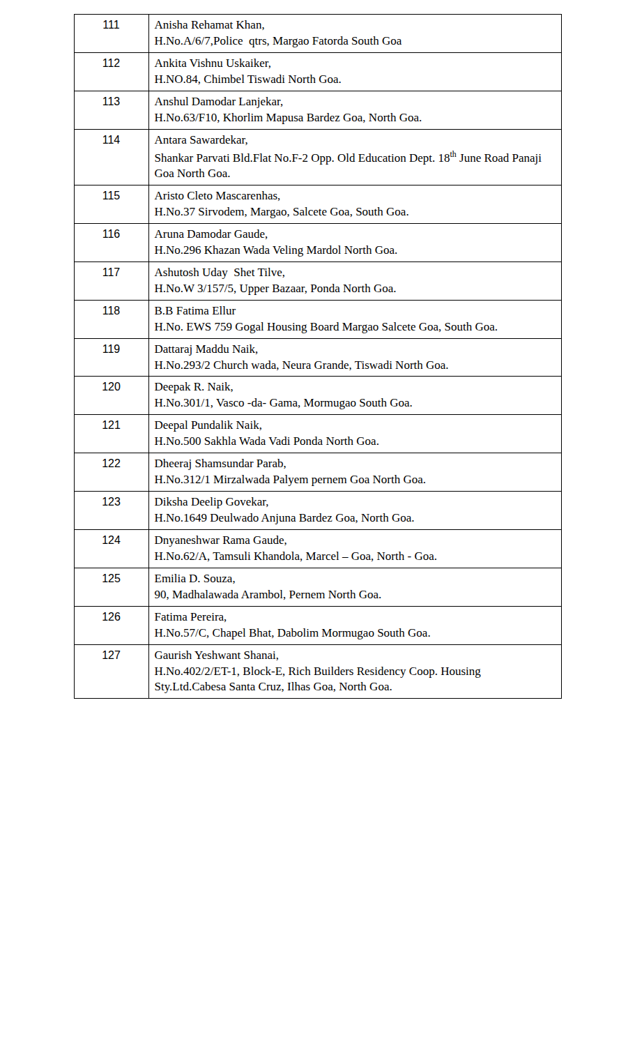| 111 | Anisha Rehamat Khan, H.No.A/6/7,Police qtrs, Margao Fatorda South Goa |
| 112 | Ankita Vishnu Uskaiker, H.NO.84, Chimbel Tiswadi North Goa. |
| 113 | Anshul Damodar Lanjekar, H.No.63/F10, Khorlim Mapusa Bardez Goa, North Goa. |
| 114 | Antara Sawardekar, Shankar Parvati Bld.Flat No.F-2 Opp. Old Education Dept. 18 th June Road Panaji Goa North Goa. |
| 115 | Aristo Cleto Mascarenhas, H.No.37 Sirvodem, Margao, Salcete Goa, South Goa. |
| 116 | Aruna Damodar Gaude, H.No.296 Khazan Wada Veling Mardol North Goa. |
| 117 | Ashutosh Uday Shet Tilve, H.No.W 3/157/5, Upper Bazaar, Ponda North Goa. |
| 118 | B.B Fatima Ellur H.No. EWS 759 Gogal Housing Board Margao Salcete Goa, South Goa. |
| 119 | Dattaraj Maddu Naik, H.No.293/2 Church wada, Neura Grande, Tiswadi North Goa. |
| 120 | Deepak R. Naik, H.No.301/1, Vasco -da- Gama, Mormugao South Goa. |
| 121 | Deepal Pundalik Naik, H.No.500 Sakhla Wada Vadi Ponda North Goa. |
| 122 | Dheeraj Shamsundar Parab, H.No.312/1 Mirzalwada Palyem pernem Goa North Goa. |
| 123 | Diksha Deelip Govekar, H.No.1649 Deulwado Anjuna Bardez Goa, North Goa. |
| 124 | Dnyaneshwar Rama Gaude, H.No.62/A, Tamsuli Khandola, Marcel – Goa, North - Goa. |
| 125 | Emilia D. Souza, 90, Madhalawada Arambol, Pernem North Goa. |
| 126 | Fatima Pereira, H.No.57/C, Chapel Bhat, Dabolim Mormugao South Goa. |
| 127 | Gaurish Yeshwant Shanai, H.No.402/2/ET-1, Block-E, Rich Builders Residency Coop. Housing Sty.Ltd.Cabesa Santa Cruz, Ilhas Goa, North Goa. |